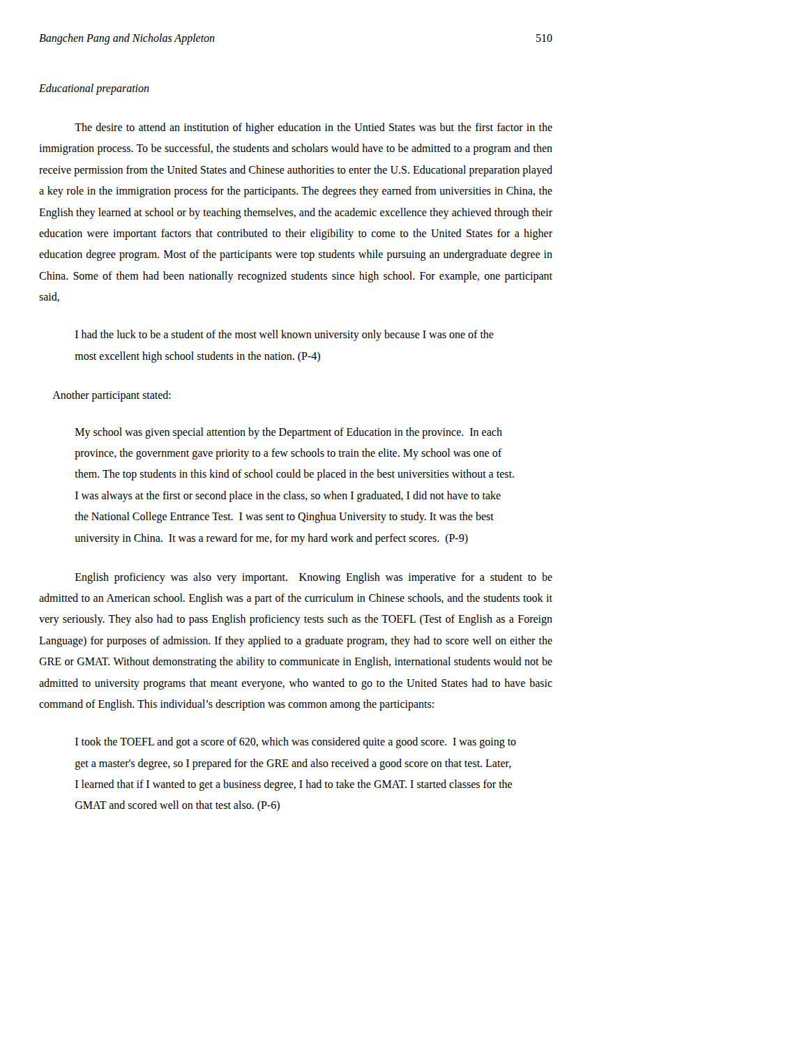Bangchen Pang and Nicholas Appleton 510
Educational preparation
The desire to attend an institution of higher education in the Untied States was but the first factor in the immigration process. To be successful, the students and scholars would have to be admitted to a program and then receive permission from the United States and Chinese authorities to enter the U.S. Educational preparation played a key role in the immigration process for the participants. The degrees they earned from universities in China, the English they learned at school or by teaching themselves, and the academic excellence they achieved through their education were important factors that contributed to their eligibility to come to the United States for a higher education degree program. Most of the participants were top students while pursuing an undergraduate degree in China. Some of them had been nationally recognized students since high school. For example, one participant said,
I had the luck to be a student of the most well known university only because I was one of the most excellent high school students in the nation. (P-4)
Another participant stated:
My school was given special attention by the Department of Education in the province. In each province, the government gave priority to a few schools to train the elite. My school was one of them. The top students in this kind of school could be placed in the best universities without a test. I was always at the first or second place in the class, so when I graduated, I did not have to take the National College Entrance Test. I was sent to Qinghua University to study. It was the best university in China. It was a reward for me, for my hard work and perfect scores. (P-9)
English proficiency was also very important. Knowing English was imperative for a student to be admitted to an American school. English was a part of the curriculum in Chinese schools, and the students took it very seriously. They also had to pass English proficiency tests such as the TOEFL (Test of English as a Foreign Language) for purposes of admission. If they applied to a graduate program, they had to score well on either the GRE or GMAT. Without demonstrating the ability to communicate in English, international students would not be admitted to university programs that meant everyone, who wanted to go to the United States had to have basic command of English. This individual’s description was common among the participants:
I took the TOEFL and got a score of 620, which was considered quite a good score. I was going to get a master's degree, so I prepared for the GRE and also received a good score on that test. Later, I learned that if I wanted to get a business degree, I had to take the GMAT. I started classes for the GMAT and scored well on that test also. (P-6)